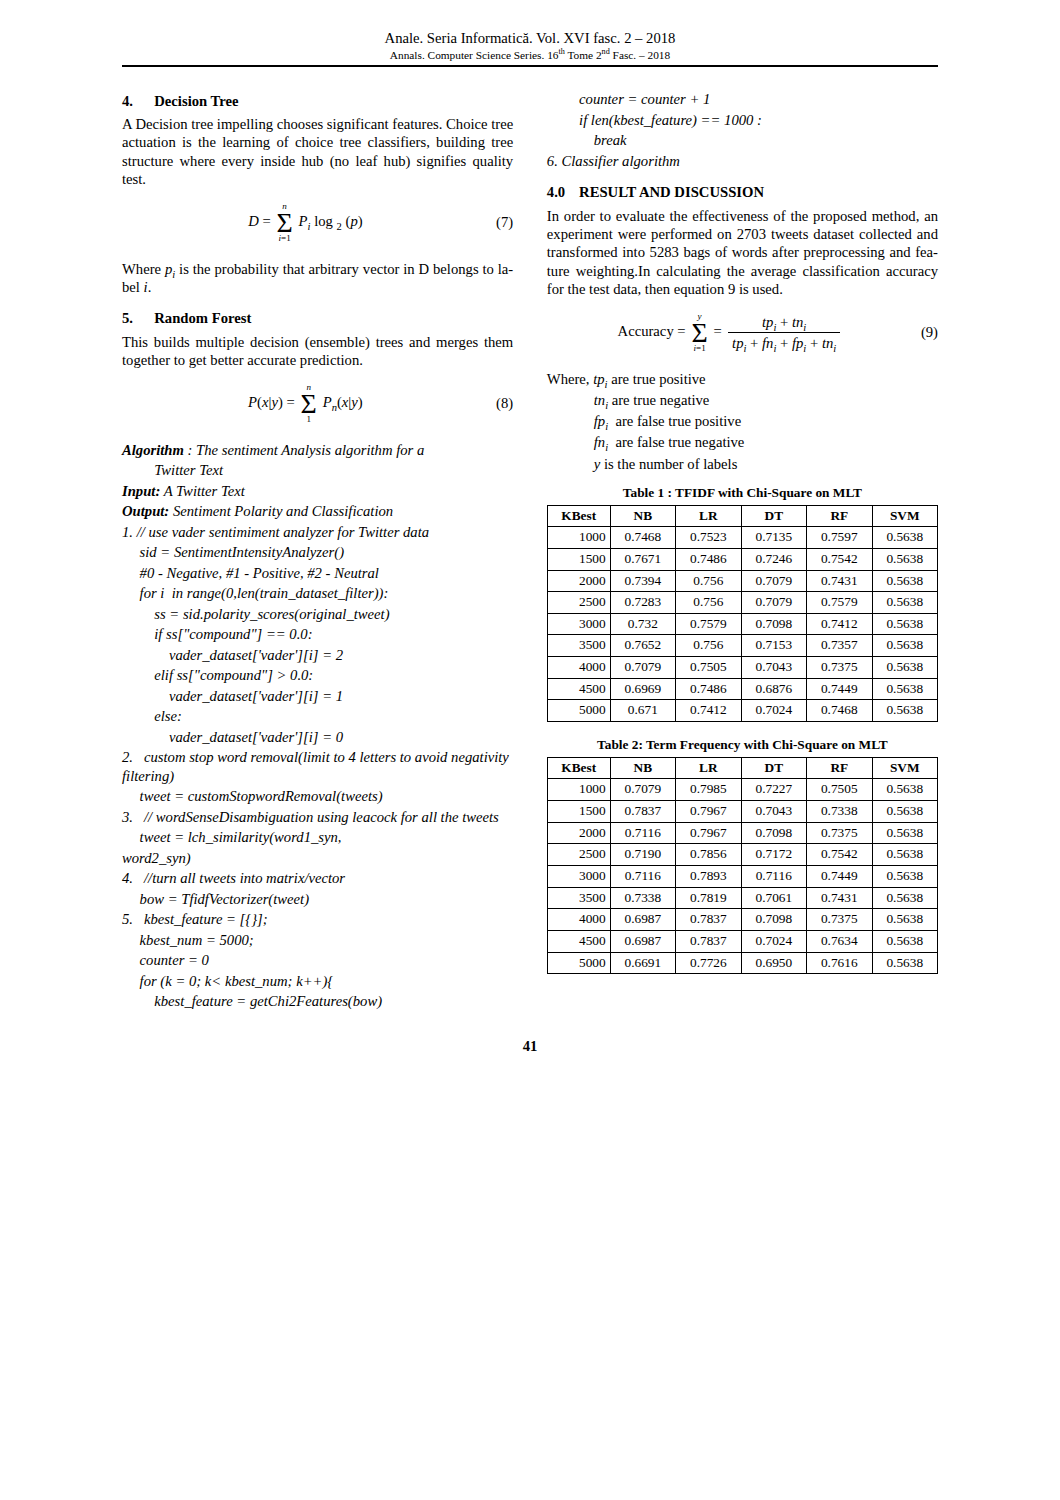Anale. Seria Informatică. Vol. XVI fasc. 2 – 2018
Annals. Computer Science Series. 16th Tome 2nd Fasc. – 2018
4. Decision Tree
A Decision tree impelling chooses significant features. Choice tree actuation is the learning of choice tree classifiers, building tree structure where every inside hub (no leaf hub) signifies quality test.
D = n Σ i=1 Pi log 2 (p) (7)
Where pi is the probability that arbitrary vector in D belongs to label i.
5. Random Forest
This builds multiple decision (ensemble) trees and merges them together to get better accurate prediction.
P(x|y) = n Σ 1 Pn(x|y) (8)
Algorithm : The sentiment Analysis algorithm for a
Twitter Text
Input: A Twitter Text
Output: Sentiment Polarity and Classification
1. // use vader sentimiment analyzer for Twitter data
sid = SentimentIntensityAnalyzer()
#0 - Negative, #1 - Positive, #2 - Neutral
for i in range(0,len(train_dataset_filter)):
ss = sid.polarity_scores(original_tweet)
if ss["compound"] == 0.0:
vader_dataset['vader'][i] = 2
elif ss["compound"] > 0.0:
vader_dataset['vader'][i] = 1
else:
vader_dataset['vader'][i] = 0
2. custom stop word removal(limit to 4 letters to avoid negativity filtering)
tweet = customStopwordRemoval(tweets)
3. // wordSenseDisambiguation using leacock for all the tweets
tweet = lch_similarity(word1_syn,
word2_syn)
4. //turn all tweets into matrix/vector
bow = TfidfVectorizer(tweet)
5. kbest_feature = [{}];
kbest_num = 5000;
counter = 0
for (k = 0; k< kbest_num; k++){
kbest_feature = getChi2Features(bow)
counter = counter + 1
if len(kbest_feature) == 1000 :
break
6. Classifier algorithm
4.0 RESULT AND DISCUSSION
In order to evaluate the effectiveness of the proposed method, an experiment were performed on 2703 tweets dataset collected and transformed into 5283 bags of words after preprocessing and feature weighting.In calculating the average classification accuracy for the test data, then equation 9 is used.
Accuracy = y Σ i=1 = tpi + tni tpi + fni + fpi + tni (9)
Where, tpi are true positive
tni are true negative
fpi are false true positive
fni are false true negative
y is the number of labels
Table 1 : TFIDF with Chi-Square on MLT
| KBest | NB | LR | DT | RF | SVM |
| --- | --- | --- | --- | --- | --- |
| 1000 | 0.7468 | 0.7523 | 0.7135 | 0.7597 | 0.5638 |
| 1500 | 0.7671 | 0.7486 | 0.7246 | 0.7542 | 0.5638 |
| 2000 | 0.7394 | 0.756 | 0.7079 | 0.7431 | 0.5638 |
| 2500 | 0.7283 | 0.756 | 0.7079 | 0.7579 | 0.5638 |
| 3000 | 0.732 | 0.7579 | 0.7098 | 0.7412 | 0.5638 |
| 3500 | 0.7652 | 0.756 | 0.7153 | 0.7357 | 0.5638 |
| 4000 | 0.7079 | 0.7505 | 0.7043 | 0.7375 | 0.5638 |
| 4500 | 0.6969 | 0.7486 | 0.6876 | 0.7449 | 0.5638 |
| 5000 | 0.671 | 0.7412 | 0.7024 | 0.7468 | 0.5638 |
Table 2: Term Frequency with Chi-Square on MLT
| KBest | NB | LR | DT | RF | SVM |
| --- | --- | --- | --- | --- | --- |
| 1000 | 0.7079 | 0.7985 | 0.7227 | 0.7505 | 0.5638 |
| 1500 | 0.7837 | 0.7967 | 0.7043 | 0.7338 | 0.5638 |
| 2000 | 0.7116 | 0.7967 | 0.7098 | 0.7375 | 0.5638 |
| 2500 | 0.7190 | 0.7856 | 0.7172 | 0.7542 | 0.5638 |
| 3000 | 0.7116 | 0.7893 | 0.7116 | 0.7449 | 0.5638 |
| 3500 | 0.7338 | 0.7819 | 0.7061 | 0.7431 | 0.5638 |
| 4000 | 0.6987 | 0.7837 | 0.7098 | 0.7375 | 0.5638 |
| 4500 | 0.6987 | 0.7837 | 0.7024 | 0.7634 | 0.5638 |
| 5000 | 0.6691 | 0.7726 | 0.6950 | 0.7616 | 0.5638 |
41